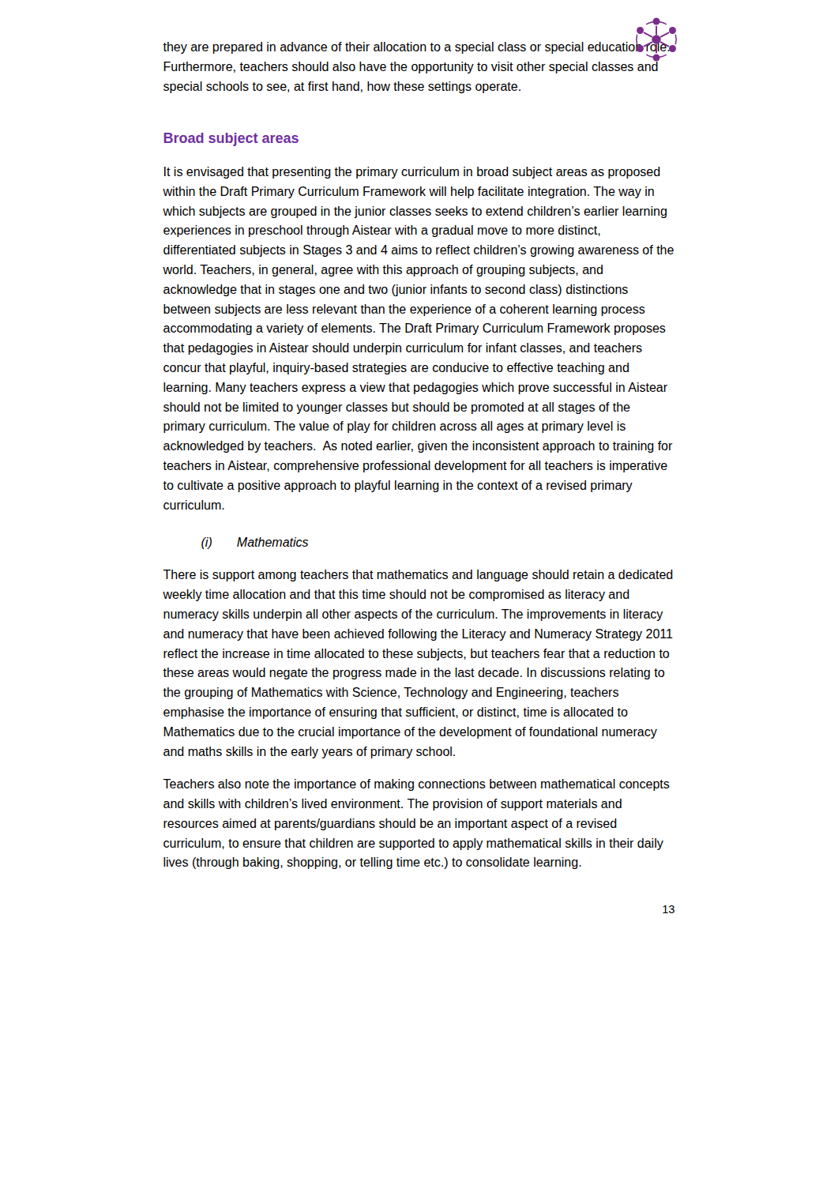they are prepared in advance of their allocation to a special class or special education role. Furthermore, teachers should also have the opportunity to visit other special classes and special schools to see, at first hand, how these settings operate.
Broad subject areas
It is envisaged that presenting the primary curriculum in broad subject areas as proposed within the Draft Primary Curriculum Framework will help facilitate integration. The way in which subjects are grouped in the junior classes seeks to extend children’s earlier learning experiences in preschool through Aistear with a gradual move to more distinct, differentiated subjects in Stages 3 and 4 aims to reflect children’s growing awareness of the world. Teachers, in general, agree with this approach of grouping subjects, and acknowledge that in stages one and two (junior infants to second class) distinctions between subjects are less relevant than the experience of a coherent learning process accommodating a variety of elements. The Draft Primary Curriculum Framework proposes that pedagogies in Aistear should underpin curriculum for infant classes, and teachers concur that playful, inquiry-based strategies are conducive to effective teaching and learning. Many teachers express a view that pedagogies which prove successful in Aistear should not be limited to younger classes but should be promoted at all stages of the primary curriculum. The value of play for children across all ages at primary level is acknowledged by teachers. As noted earlier, given the inconsistent approach to training for teachers in Aistear, comprehensive professional development for all teachers is imperative to cultivate a positive approach to playful learning in the context of a revised primary curriculum.
(i) Mathematics
There is support among teachers that mathematics and language should retain a dedicated weekly time allocation and that this time should not be compromised as literacy and numeracy skills underpin all other aspects of the curriculum. The improvements in literacy and numeracy that have been achieved following the Literacy and Numeracy Strategy 2011 reflect the increase in time allocated to these subjects, but teachers fear that a reduction to these areas would negate the progress made in the last decade. In discussions relating to the grouping of Mathematics with Science, Technology and Engineering, teachers emphasise the importance of ensuring that sufficient, or distinct, time is allocated to Mathematics due to the crucial importance of the development of foundational numeracy and maths skills in the early years of primary school.
Teachers also note the importance of making connections between mathematical concepts and skills with children’s lived environment. The provision of support materials and resources aimed at parents/guardians should be an important aspect of a revised curriculum, to ensure that children are supported to apply mathematical skills in their daily lives (through baking, shopping, or telling time etc.) to consolidate learning.
13